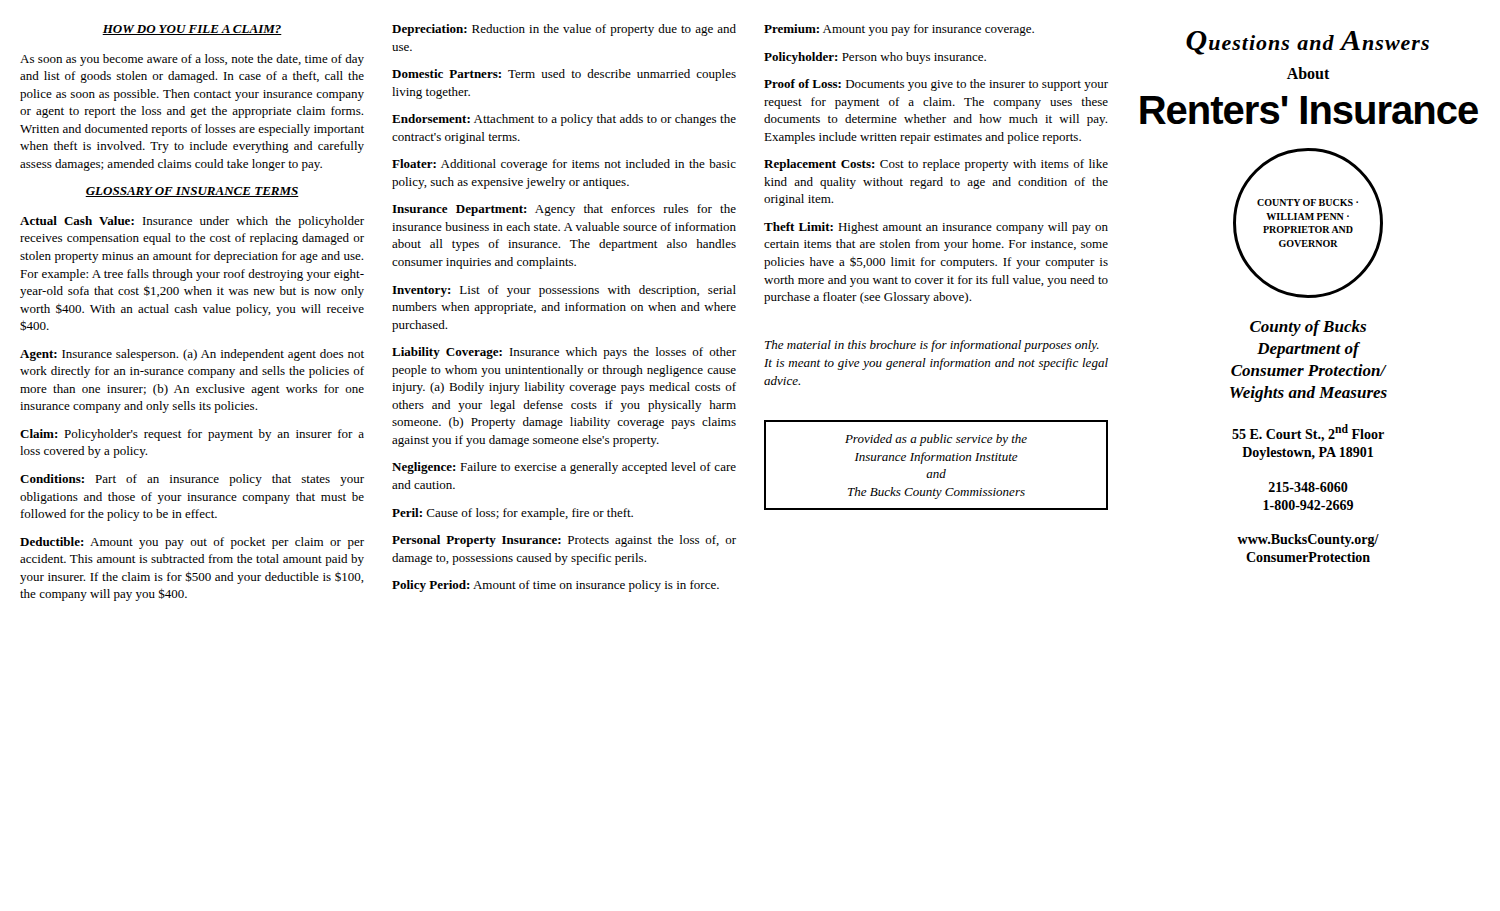How Do You File a Claim?
As soon as you become aware of a loss, note the date, time of day and list of goods stolen or damaged. In case of a theft, call the police as soon as possible. Then contact your insurance company or agent to report the loss and get the appropriate claim forms. Written and documented reports of losses are especially important when theft is involved. Try to include everything and carefully assess damages; amended claims could take longer to pay.
Glossary of Insurance Terms
Actual Cash Value: Insurance under which the policyholder receives compensation equal to the cost of replacing damaged or stolen property minus an amount for depreciation for age and use. For example: A tree falls through your roof destroying your eight-year-old sofa that cost $1,200 when it was new but is now only worth $400. With an actual cash value policy, you will receive $400.
Agent: Insurance salesperson. (a) An independent agent does not work directly for an in-surance company and sells the policies of more than one insurer; (b) An exclusive agent works for one insurance company and only sells its policies.
Claim: Policyholder's request for payment by an insurer for a loss covered by a policy.
Conditions: Part of an insurance policy that states your obligations and those of your insurance company that must be followed for the policy to be in effect.
Deductible: Amount you pay out of pocket per claim or per accident. This amount is subtracted from the total amount paid by your insurer. If the claim is for $500 and your deductible is $100, the company will pay you $400.
Depreciation: Reduction in the value of property due to age and use.
Domestic Partners: Term used to describe unmarried couples living together.
Endorsement: Attachment to a policy that adds to or changes the contract's original terms.
Floater: Additional coverage for items not included in the basic policy, such as expensive jewelry or antiques.
Insurance Department: Agency that enforces rules for the insurance business in each state. A valuable source of information about all types of insurance. The department also handles consumer inquiries and complaints.
Inventory: List of your possessions with description, serial numbers when appropriate, and information on when and where purchased.
Liability Coverage: Insurance which pays the losses of other people to whom you unintentionally or through negligence cause injury. (a) Bodily injury liability coverage pays medical costs of others and your legal defense costs if you physically harm someone. (b) Property damage liability coverage pays claims against you if you damage someone else's property.
Negligence: Failure to exercise a generally accepted level of care and caution.
Peril: Cause of loss; for example, fire or theft.
Personal Property Insurance: Protects against the loss of, or damage to, possessions caused by specific perils.
Policy Period: Amount of time on insurance policy is in force.
Premium: Amount you pay for insurance coverage.
Policyholder: Person who buys insurance.
Proof of Loss: Documents you give to the insurer to support your request for payment of a claim. The company uses these documents to determine whether and how much it will pay. Examples include written repair estimates and police reports.
Replacement Costs: Cost to replace property with items of like kind and quality without regard to age and condition of the original item.
Theft Limit: Highest amount an insurance company will pay on certain items that are stolen from your home. For instance, some policies have a $5,000 limit for computers. If your computer is worth more and you want to cover it for its full value, you need to purchase a floater (see Glossary above).
The material in this brochure is for informational purposes only.
It is meant to give you general information and not specific legal advice.
Provided as a public service by the
Insurance Information Institute
and
The Bucks County Commissioners
Questions and Answers
About
Renters' Insurance
COUNTY OF BUCKS · WILLIAM PENN · PROPRIETOR AND GOVERNOR
County of Bucks
Department of
Consumer Protection/
Weights and Measures
55 E. Court St., 2nd Floor
Doylestown, PA 18901
215-348-6060
1-800-942-2669
www.BucksCounty.org/
ConsumerProtection